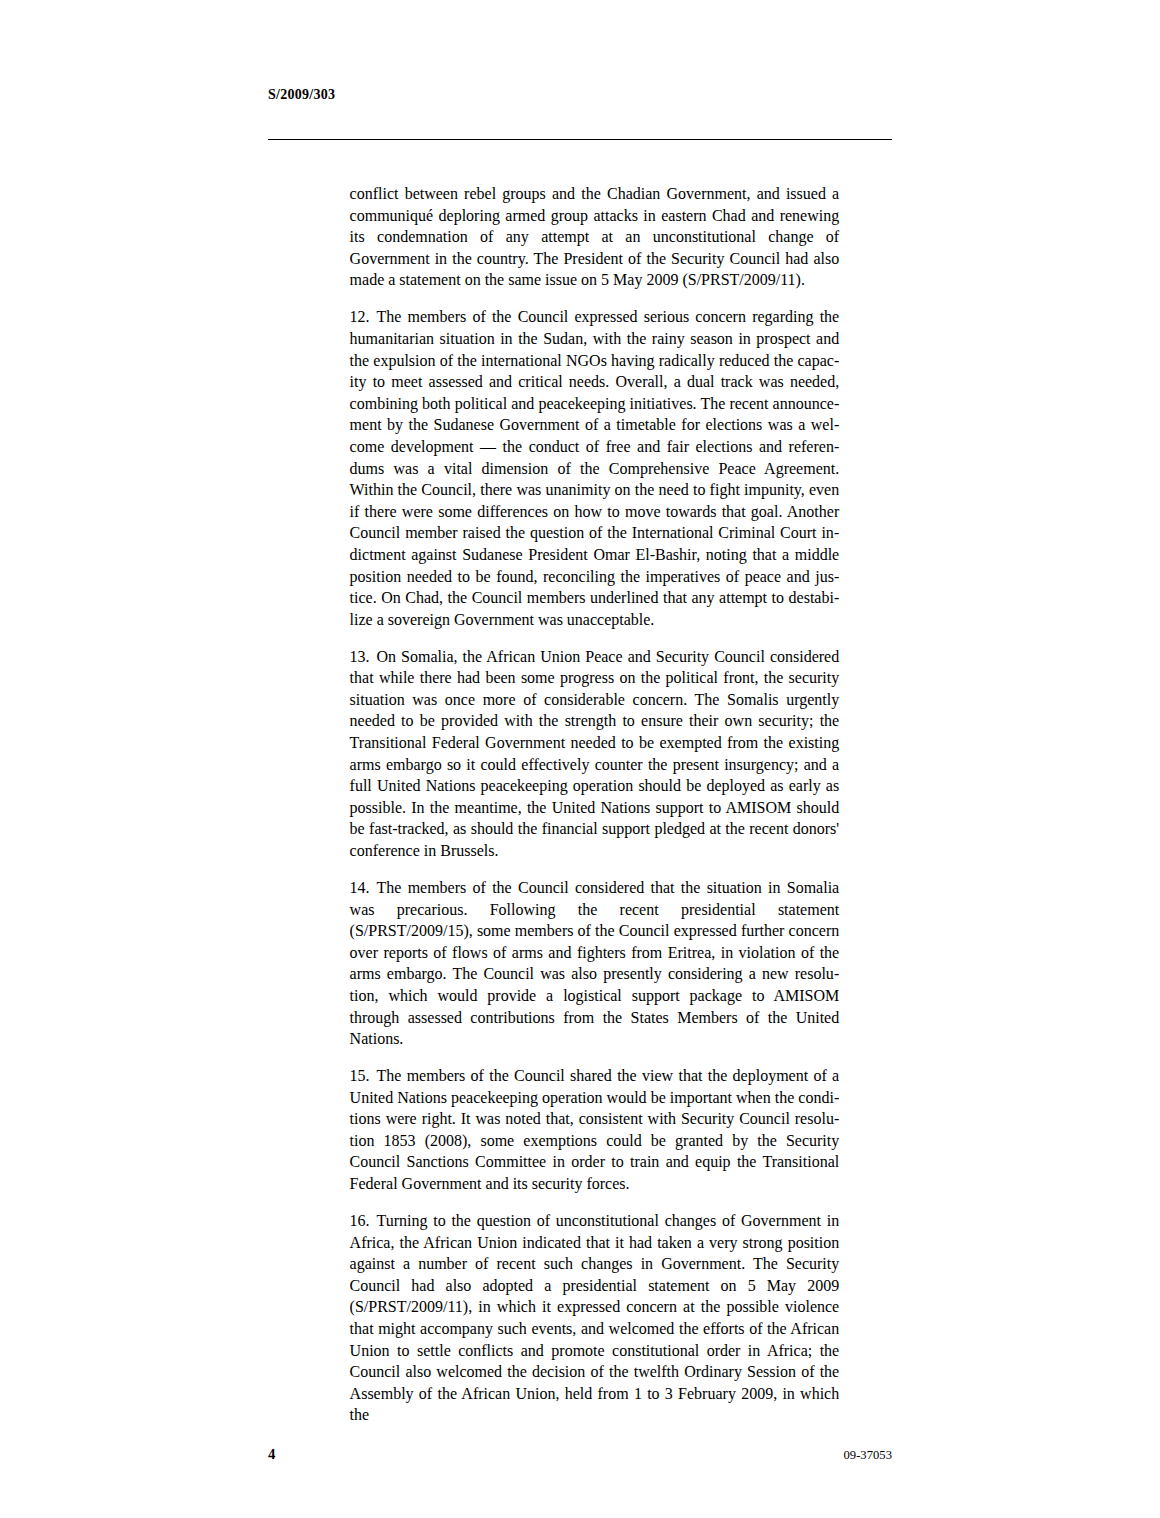S/2009/303
conflict between rebel groups and the Chadian Government, and issued a communiqué deploring armed group attacks in eastern Chad and renewing its condemnation of any attempt at an unconstitutional change of Government in the country. The President of the Security Council had also made a statement on the same issue on 5 May 2009 (S/PRST/2009/11).
12. The members of the Council expressed serious concern regarding the humanitarian situation in the Sudan, with the rainy season in prospect and the expulsion of the international NGOs having radically reduced the capacity to meet assessed and critical needs. Overall, a dual track was needed, combining both political and peacekeeping initiatives. The recent announcement by the Sudanese Government of a timetable for elections was a welcome development — the conduct of free and fair elections and referendums was a vital dimension of the Comprehensive Peace Agreement. Within the Council, there was unanimity on the need to fight impunity, even if there were some differences on how to move towards that goal. Another Council member raised the question of the International Criminal Court indictment against Sudanese President Omar El-Bashir, noting that a middle position needed to be found, reconciling the imperatives of peace and justice. On Chad, the Council members underlined that any attempt to destabilize a sovereign Government was unacceptable.
13. On Somalia, the African Union Peace and Security Council considered that while there had been some progress on the political front, the security situation was once more of considerable concern. The Somalis urgently needed to be provided with the strength to ensure their own security; the Transitional Federal Government needed to be exempted from the existing arms embargo so it could effectively counter the present insurgency; and a full United Nations peacekeeping operation should be deployed as early as possible. In the meantime, the United Nations support to AMISOM should be fast-tracked, as should the financial support pledged at the recent donors' conference in Brussels.
14. The members of the Council considered that the situation in Somalia was precarious. Following the recent presidential statement (S/PRST/2009/15), some members of the Council expressed further concern over reports of flows of arms and fighters from Eritrea, in violation of the arms embargo. The Council was also presently considering a new resolution, which would provide a logistical support package to AMISOM through assessed contributions from the States Members of the United Nations.
15. The members of the Council shared the view that the deployment of a United Nations peacekeeping operation would be important when the conditions were right. It was noted that, consistent with Security Council resolution 1853 (2008), some exemptions could be granted by the Security Council Sanctions Committee in order to train and equip the Transitional Federal Government and its security forces.
16. Turning to the question of unconstitutional changes of Government in Africa, the African Union indicated that it had taken a very strong position against a number of recent such changes in Government. The Security Council had also adopted a presidential statement on 5 May 2009 (S/PRST/2009/11), in which it expressed concern at the possible violence that might accompany such events, and welcomed the efforts of the African Union to settle conflicts and promote constitutional order in Africa; the Council also welcomed the decision of the twelfth Ordinary Session of the Assembly of the African Union, held from 1 to 3 February 2009, in which the
4 09-37053